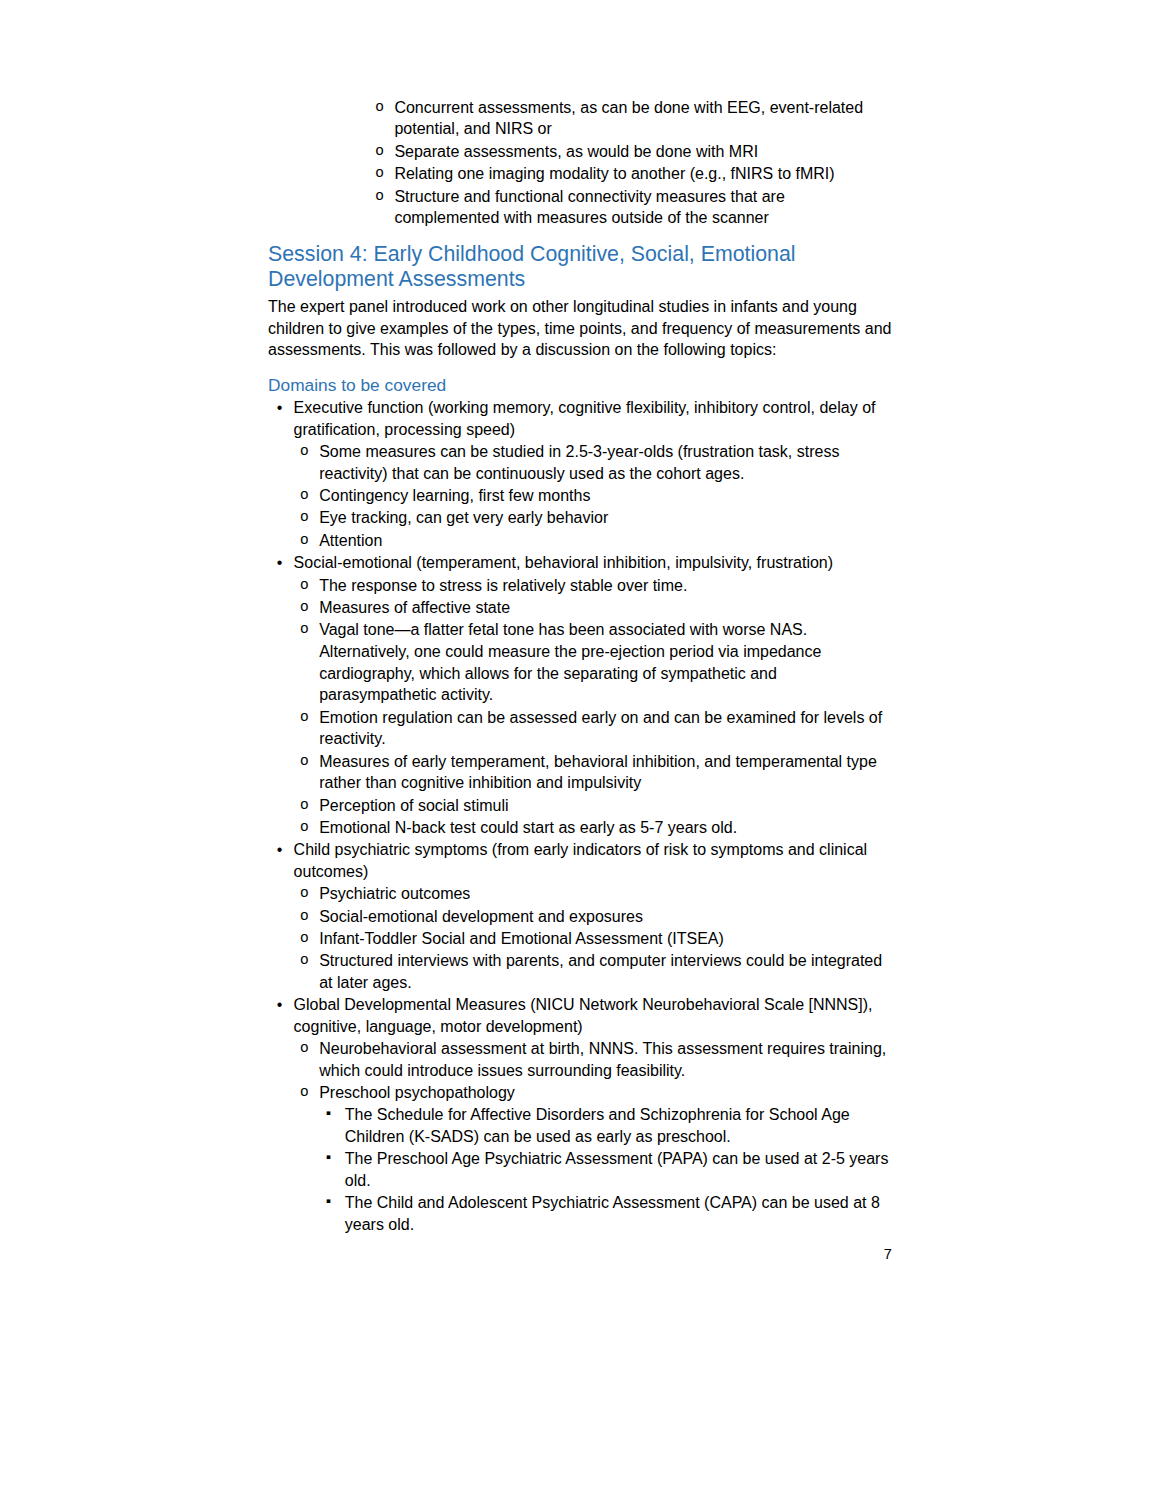Concurrent assessments, as can be done with EEG, event-related potential, and NIRS or
Separate assessments, as would be done with MRI
Relating one imaging modality to another (e.g., fNIRS to fMRI)
Structure and functional connectivity measures that are complemented with measures outside of the scanner
Session 4: Early Childhood Cognitive, Social, Emotional Development Assessments
The expert panel introduced work on other longitudinal studies in infants and young children to give examples of the types, time points, and frequency of measurements and assessments. This was followed by a discussion on the following topics:
Domains to be covered
Executive function (working memory, cognitive flexibility, inhibitory control, delay of gratification, processing speed)
Some measures can be studied in 2.5-3-year-olds (frustration task, stress reactivity) that can be continuously used as the cohort ages.
Contingency learning, first few months
Eye tracking, can get very early behavior
Attention
Social-emotional (temperament, behavioral inhibition, impulsivity, frustration)
The response to stress is relatively stable over time.
Measures of affective state
Vagal tone—a flatter fetal tone has been associated with worse NAS. Alternatively, one could measure the pre-ejection period via impedance cardiography, which allows for the separating of sympathetic and parasympathetic activity.
Emotion regulation can be assessed early on and can be examined for levels of reactivity.
Measures of early temperament, behavioral inhibition, and temperamental type rather than cognitive inhibition and impulsivity
Perception of social stimuli
Emotional N-back test could start as early as 5-7 years old.
Child psychiatric symptoms (from early indicators of risk to symptoms and clinical outcomes)
Psychiatric outcomes
Social-emotional development and exposures
Infant-Toddler Social and Emotional Assessment (ITSEA)
Structured interviews with parents, and computer interviews could be integrated at later ages.
Global Developmental Measures (NICU Network Neurobehavioral Scale [NNNS]), cognitive, language, motor development)
Neurobehavioral assessment at birth, NNNS. This assessment requires training, which could introduce issues surrounding feasibility.
Preschool psychopathology
The Schedule for Affective Disorders and Schizophrenia for School Age Children (K-SADS) can be used as early as preschool.
The Preschool Age Psychiatric Assessment (PAPA) can be used at 2-5 years old.
The Child and Adolescent Psychiatric Assessment (CAPA) can be used at 8 years old.
7